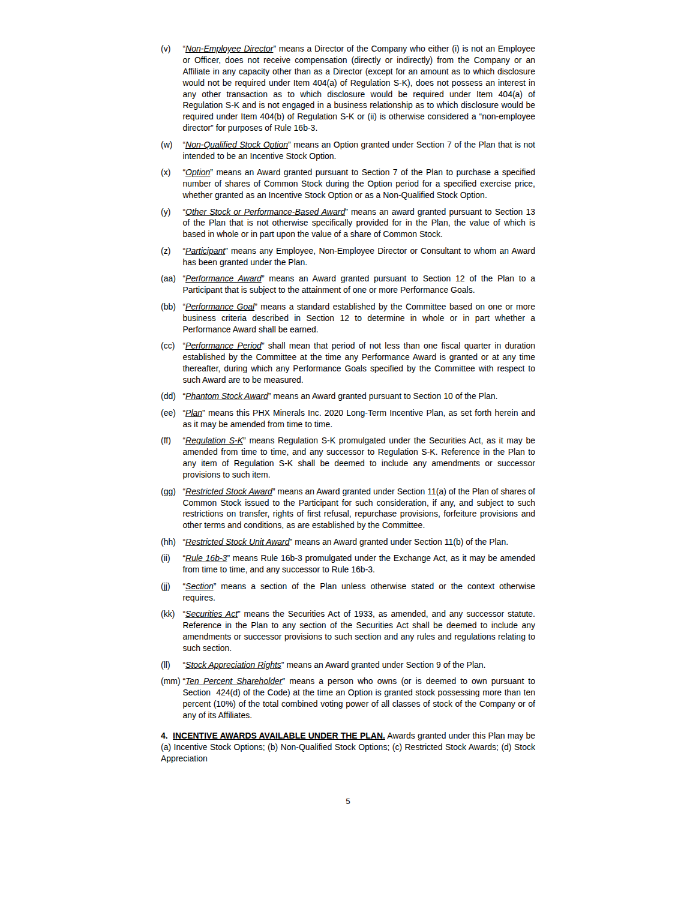(v) “Non-Employee Director” means a Director of the Company who either (i) is not an Employee or Officer, does not receive compensation (directly or indirectly) from the Company or an Affiliate in any capacity other than as a Director (except for an amount as to which disclosure would not be required under Item 404(a) of Regulation S-K), does not possess an interest in any other transaction as to which disclosure would be required under Item 404(a) of Regulation S-K and is not engaged in a business relationship as to which disclosure would be required under Item 404(b) of Regulation S-K or (ii) is otherwise considered a “non-employee director” for purposes of Rule 16b-3.
(w) “Non-Qualified Stock Option” means an Option granted under Section 7 of the Plan that is not intended to be an Incentive Stock Option.
(x) “Option” means an Award granted pursuant to Section 7 of the Plan to purchase a specified number of shares of Common Stock during the Option period for a specified exercise price, whether granted as an Incentive Stock Option or as a Non-Qualified Stock Option.
(y) “Other Stock or Performance-Based Award” means an award granted pursuant to Section 13 of the Plan that is not otherwise specifically provided for in the Plan, the value of which is based in whole or in part upon the value of a share of Common Stock.
(z) “Participant” means any Employee, Non-Employee Director or Consultant to whom an Award has been granted under the Plan.
(aa) “Performance Award” means an Award granted pursuant to Section 12 of the Plan to a Participant that is subject to the attainment of one or more Performance Goals.
(bb) “Performance Goal” means a standard established by the Committee based on one or more business criteria described in Section 12 to determine in whole or in part whether a Performance Award shall be earned.
(cc) “Performance Period” shall mean that period of not less than one fiscal quarter in duration established by the Committee at the time any Performance Award is granted or at any time thereafter, during which any Performance Goals specified by the Committee with respect to such Award are to be measured.
(dd) “Phantom Stock Award” means an Award granted pursuant to Section 10 of the Plan.
(ee) “Plan” means this PHX Minerals Inc. 2020 Long-Term Incentive Plan, as set forth herein and as it may be amended from time to time.
(ff) “Regulation S-K” means Regulation S-K promulgated under the Securities Act, as it may be amended from time to time, and any successor to Regulation S-K. Reference in the Plan to any item of Regulation S-K shall be deemed to include any amendments or successor provisions to such item.
(gg) “Restricted Stock Award” means an Award granted under Section 11(a) of the Plan of shares of Common Stock issued to the Participant for such consideration, if any, and subject to such restrictions on transfer, rights of first refusal, repurchase provisions, forfeiture provisions and other terms and conditions, as are established by the Committee.
(hh) “Restricted Stock Unit Award” means an Award granted under Section 11(b) of the Plan.
(ii) “Rule 16b-3” means Rule 16b-3 promulgated under the Exchange Act, as it may be amended from time to time, and any successor to Rule 16b-3.
(jj) “Section” means a section of the Plan unless otherwise stated or the context otherwise requires.
(kk) “Securities Act” means the Securities Act of 1933, as amended, and any successor statute. Reference in the Plan to any section of the Securities Act shall be deemed to include any amendments or successor provisions to such section and any rules and regulations relating to such section.
(ll) “Stock Appreciation Rights” means an Award granted under Section 9 of the Plan.
(mm) “Ten Percent Shareholder” means a person who owns (or is deemed to own pursuant to Section 424(d) of the Code) at the time an Option is granted stock possessing more than ten percent (10%) of the total combined voting power of all classes of stock of the Company or of any of its Affiliates.
4. INCENTIVE AWARDS AVAILABLE UNDER THE PLAN. Awards granted under this Plan may be (a) Incentive Stock Options; (b) Non-Qualified Stock Options; (c) Restricted Stock Awards; (d) Stock Appreciation
5